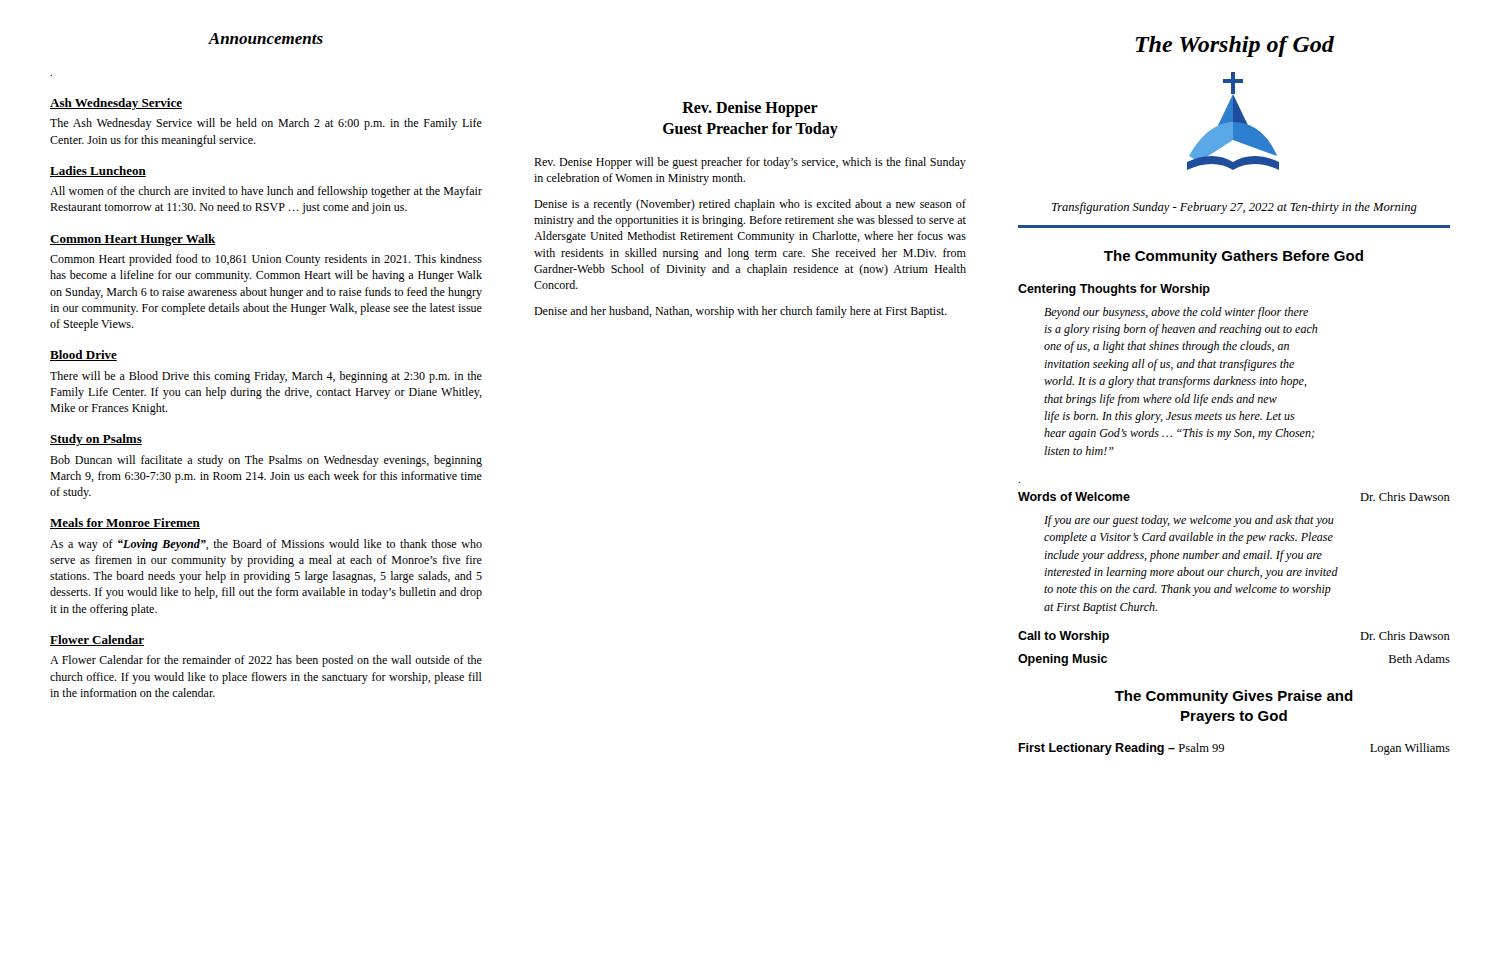Announcements
.
Ash Wednesday Service
The Ash Wednesday Service will be held on March 2 at 6:00 p.m. in the Family Life Center. Join us for this meaningful service.
Ladies Luncheon
All women of the church are invited to have lunch and fellowship together at the Mayfair Restaurant tomorrow at 11:30. No need to RSVP … just come and join us.
Common Heart Hunger Walk
Common Heart provided food to 10,861 Union County residents in 2021. This kindness has become a lifeline for our community. Common Heart will be having a Hunger Walk on Sunday, March 6 to raise awareness about hunger and to raise funds to feed the hungry in our community. For complete details about the Hunger Walk, please see the latest issue of Steeple Views.
Blood Drive
There will be a Blood Drive this coming Friday, March 4, beginning at 2:30 p.m. in the Family Life Center. If you can help during the drive, contact Harvey or Diane Whitley, Mike or Frances Knight.
Study on Psalms
Bob Duncan will facilitate a study on The Psalms on Wednesday evenings, beginning March 9, from 6:30-7:30 p.m. in Room 214. Join us each week for this informative time of study.
Meals for Monroe Firemen
As a way of “Loving Beyond”, the Board of Missions would like to thank those who serve as firemen in our community by providing a meal at each of Monroe’s five fire stations. The board needs your help in providing 5 large lasagnas, 5 large salads, and 5 desserts. If you would like to help, fill out the form available in today’s bulletin and drop it in the offering plate.
Flower Calendar
A Flower Calendar for the remainder of 2022 has been posted on the wall outside of the church office. If you would like to place flowers in the sanctuary for worship, please fill in the information on the calendar.
Rev. Denise Hopper Guest Preacher for Today
Rev. Denise Hopper will be guest preacher for today’s service, which is the final Sunday in celebration of Women in Ministry month.
Denise is a recently (November) retired chaplain who is excited about a new season of ministry and the opportunities it is bringing. Before retirement she was blessed to serve at Aldersgate United Methodist Retirement Community in Charlotte, where her focus was with residents in skilled nursing and long term care. She received her M.Div. from Gardner-Webb School of Divinity and a chaplain residence at (now) Atrium Health Concord.
Denise and her husband, Nathan, worship with her church family here at First Baptist.
The Worship of God
Transfiguration Sunday - February 27, 2022 at Ten-thirty in the Morning
The Community Gathers Before God
Centering Thoughts for Worship
Beyond our busyness, above the cold winter floor there
is a glory rising born of heaven and reaching out to each
one of us, a light that shines through the clouds, an
invitation seeking all of us, and that transfigures the
world. It is a glory that transforms darkness into hope,
that brings life from where old life ends and new
life is born. In this glory, Jesus meets us here. Let us
hear again God’s words … “This is my Son, my Chosen;
listen to him!”
.
Words of Welcome Dr. Chris Dawson
If you are our guest today, we welcome you and ask that you
complete a Visitor’s Card available in the pew racks. Please
include your address, phone number and email. If you are
interested in learning more about our church, you are invited
to note this on the card. Thank you and welcome to worship
at First Baptist Church.
Call to Worship Dr. Chris Dawson
Opening Music Beth Adams
The Community Gives Praise and
Prayers to God
First Lectionary Reading – Psalm 99 Logan Williams